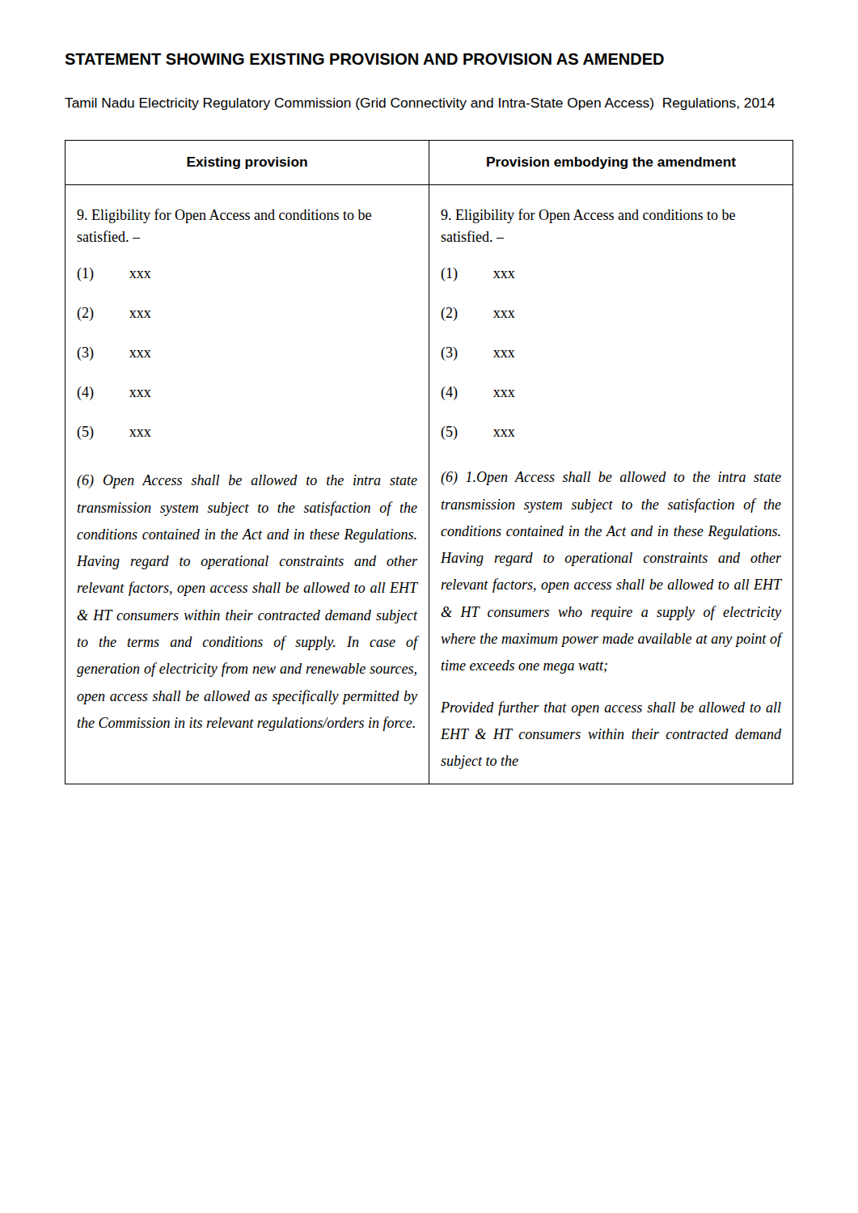STATEMENT SHOWING EXISTING PROVISION AND PROVISION AS AMENDED
Tamil Nadu Electricity Regulatory Commission (Grid Connectivity and Intra-State Open Access) Regulations, 2014
| Existing provision | Provision embodying the amendment |
| --- | --- |
| 9. Eligibility for Open Access and conditions to be satisfied. – (1) xxx (2) xxx (3) xxx (4) xxx (5) xxx (6) Open Access shall be allowed to the intra state transmission system subject to the satisfaction of the conditions contained in the Act and in these Regulations. Having regard to operational constraints and other relevant factors, open access shall be allowed to all EHT & HT consumers within their contracted demand subject to the terms and conditions of supply. In case of generation of electricity from new and renewable sources, open access shall be allowed as specifically permitted by the Commission in its relevant regulations/orders in force. | 9. Eligibility for Open Access and conditions to be satisfied. – (1) xxx (2) xxx (3) xxx (4) xxx (5) xxx (6) 1.Open Access shall be allowed to the intra state transmission system subject to the satisfaction of the conditions contained in the Act and in these Regulations. Having regard to operational constraints and other relevant factors, open access shall be allowed to all EHT & HT consumers who require a supply of electricity where the maximum power made available at any point of time exceeds one mega watt; Provided further that open access shall be allowed to all EHT & HT consumers within their contracted demand subject to the |